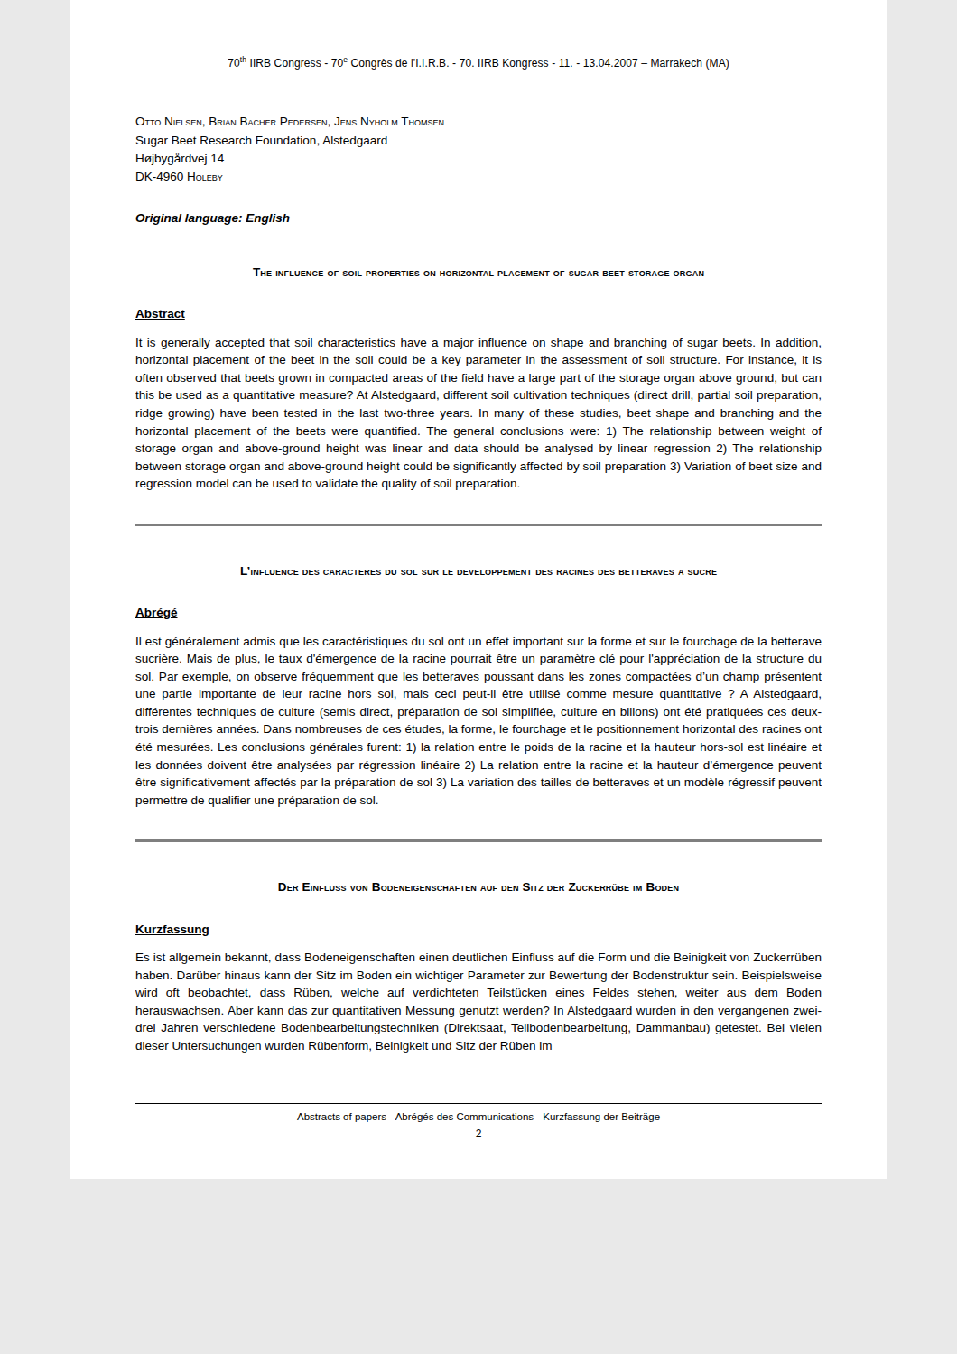70th IIRB Congress - 70e Congrès de l'I.I.R.B. - 70. IIRB Kongress - 11. - 13.04.2007 – Marrakech (MA)
Otto Nielsen, Brian Bacher Pedersen, Jens Nyholm Thomsen Sugar Beet Research Foundation, Alstedgaard Højbygårdvej 14 DK-4960 Holeby
Original language: English
The influence of soil properties on horizontal placement of sugar beet storage organ
Abstract
It is generally accepted that soil characteristics have a major influence on shape and branching of sugar beets. In addition, horizontal placement of the beet in the soil could be a key parameter in the assessment of soil structure. For instance, it is often observed that beets grown in compacted areas of the field have a large part of the storage organ above ground, but can this be used as a quantitative measure? At Alstedgaard, different soil cultivation techniques (direct drill, partial soil preparation, ridge growing) have been tested in the last two-three years. In many of these studies, beet shape and branching and the horizontal placement of the beets were quantified. The general conclusions were: 1) The relationship between weight of storage organ and above-ground height was linear and data should be analysed by linear regression 2) The relationship between storage organ and above-ground height could be significantly affected by soil preparation 3) Variation of beet size and regression model can be used to validate the quality of soil preparation.
L’influence des caracteres du sol sur le developpement des racines des betteraves a sucre
Abrégé
Il est généralement admis que les caractéristiques du sol ont un effet important sur la forme et sur le fourchage de la betterave sucrière. Mais de plus, le taux d'émergence de la racine pourrait être un paramètre clé pour l'appréciation de la structure du sol. Par exemple, on observe fréquemment que les betteraves poussant dans les zones compactées d’un champ présentent une partie importante de leur racine hors sol, mais ceci peut-il être utilisé comme mesure quantitative ? A Alstedgaard, différentes techniques de culture (semis direct, préparation de sol simplifiée, culture en billons) ont été pratiquées ces deux-trois dernières années. Dans nombreuses de ces études, la forme, le fourchage et le positionnement horizontal des racines ont été mesurées. Les conclusions générales furent: 1) la relation entre le poids de la racine et la hauteur hors-sol est linéaire et les données doivent être analysées par régression linéaire 2) La relation entre la racine et la hauteur d’émergence peuvent être significativement affectés par la préparation de sol 3) La variation des tailles de betteraves et un modèle régressif peuvent permettre de qualifier une préparation de sol.
Der Einfluss von Bodeneigenschaften auf den Sitz der Zuckerrübe im Boden
Kurzfassung
Es ist allgemein bekannt, dass Bodeneigenschaften einen deutlichen Einfluss auf die Form und die Beinigkeit von Zuckerrüben haben. Darüber hinaus kann der Sitz im Boden ein wichtiger Parameter zur Bewertung der Bodenstruktur sein. Beispielsweise wird oft beobachtet, dass Rüben, welche auf verdichteten Teilstücken eines Feldes stehen, weiter aus dem Boden herauswachsen. Aber kann das zur quantitativen Messung genutzt werden? In Alstedgaard wurden in den vergangenen zwei-drei Jahren verschiedene Bodenbearbeitungstechniken (Direktsaat, Teilbodenbearbeitung, Dammanbau) getestet. Bei vielen dieser Untersuchungen wurden Rübenform, Beinigkeit und Sitz der Rüben im
Abstracts of papers - Abrégés des Communications - Kurzfassung der Beiträge
2